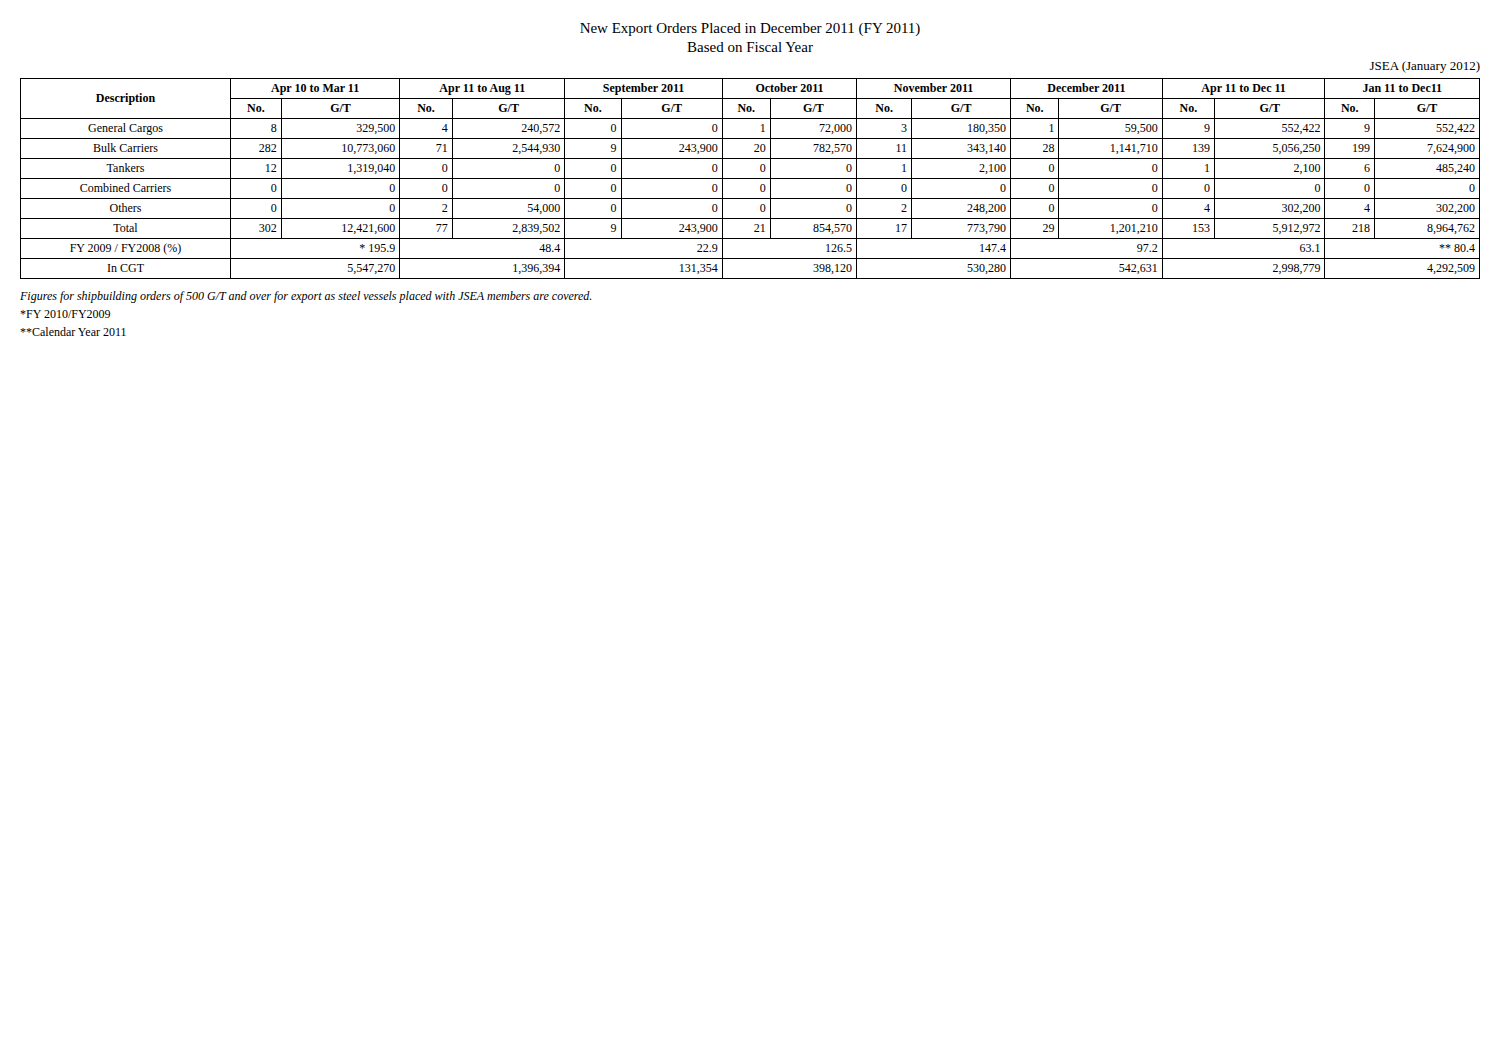New Export Orders Placed in December 2011 (FY 2011)
Based on Fiscal Year
JSEA (January 2012)
| Description | Apr 10 to Mar 11 | Apr 11 to Aug 11 | September 2011 | October 2011 | November 2011 | December 2011 | Apr 11 to Dec 11 | Jan 11 to Dec11 |
| --- | --- | --- | --- | --- | --- | --- | --- | --- |
| No. | G/T | No. | G/T | No. | G/T | No. | G/T | No. | G/T | No. | G/T | No. | G/T | No. | G/T |
| General Cargos | 8 | 329,500 | 4 | 240,572 | 0 | 0 | 1 | 72,000 | 3 | 180,350 | 1 | 59,500 | 9 | 552,422 | 9 | 552,422 |
| Bulk Carriers | 282 | 10,773,060 | 71 | 2,544,930 | 9 | 243,900 | 20 | 782,570 | 11 | 343,140 | 28 | 1,141,710 | 139 | 5,056,250 | 199 | 7,624,900 |
| Tankers | 12 | 1,319,040 | 0 | 0 | 0 | 0 | 0 | 0 | 1 | 2,100 | 0 | 0 | 1 | 2,100 | 6 | 485,240 |
| Combined Carriers | 0 | 0 | 0 | 0 | 0 | 0 | 0 | 0 | 0 | 0 | 0 | 0 | 0 | 0 | 0 | 0 |
| Others | 0 | 0 | 2 | 54,000 | 0 | 0 | 0 | 0 | 2 | 248,200 | 0 | 0 | 4 | 302,200 | 4 | 302,200 |
| Total | 302 | 12,421,600 | 77 | 2,839,502 | 9 | 243,900 | 21 | 854,570 | 17 | 773,790 | 29 | 1,201,210 | 153 | 5,912,972 | 218 | 8,964,762 |
| FY 2009 / FY2008 (%) | * 195.9 | 48.4 | 22.9 | 126.5 | 147.4 | 97.2 | 63.1 | ** 80.4 |
| In CGT | 5,547,270 | 1,396,394 | 131,354 | 398,120 | 530,280 | 542,631 | 2,998,779 | 4,292,509 |
Figures for shipbuilding orders of 500 G/T and over for export as steel vessels placed with JSEA members are covered.
*FY 2010/FY2009
**Calendar Year 2011